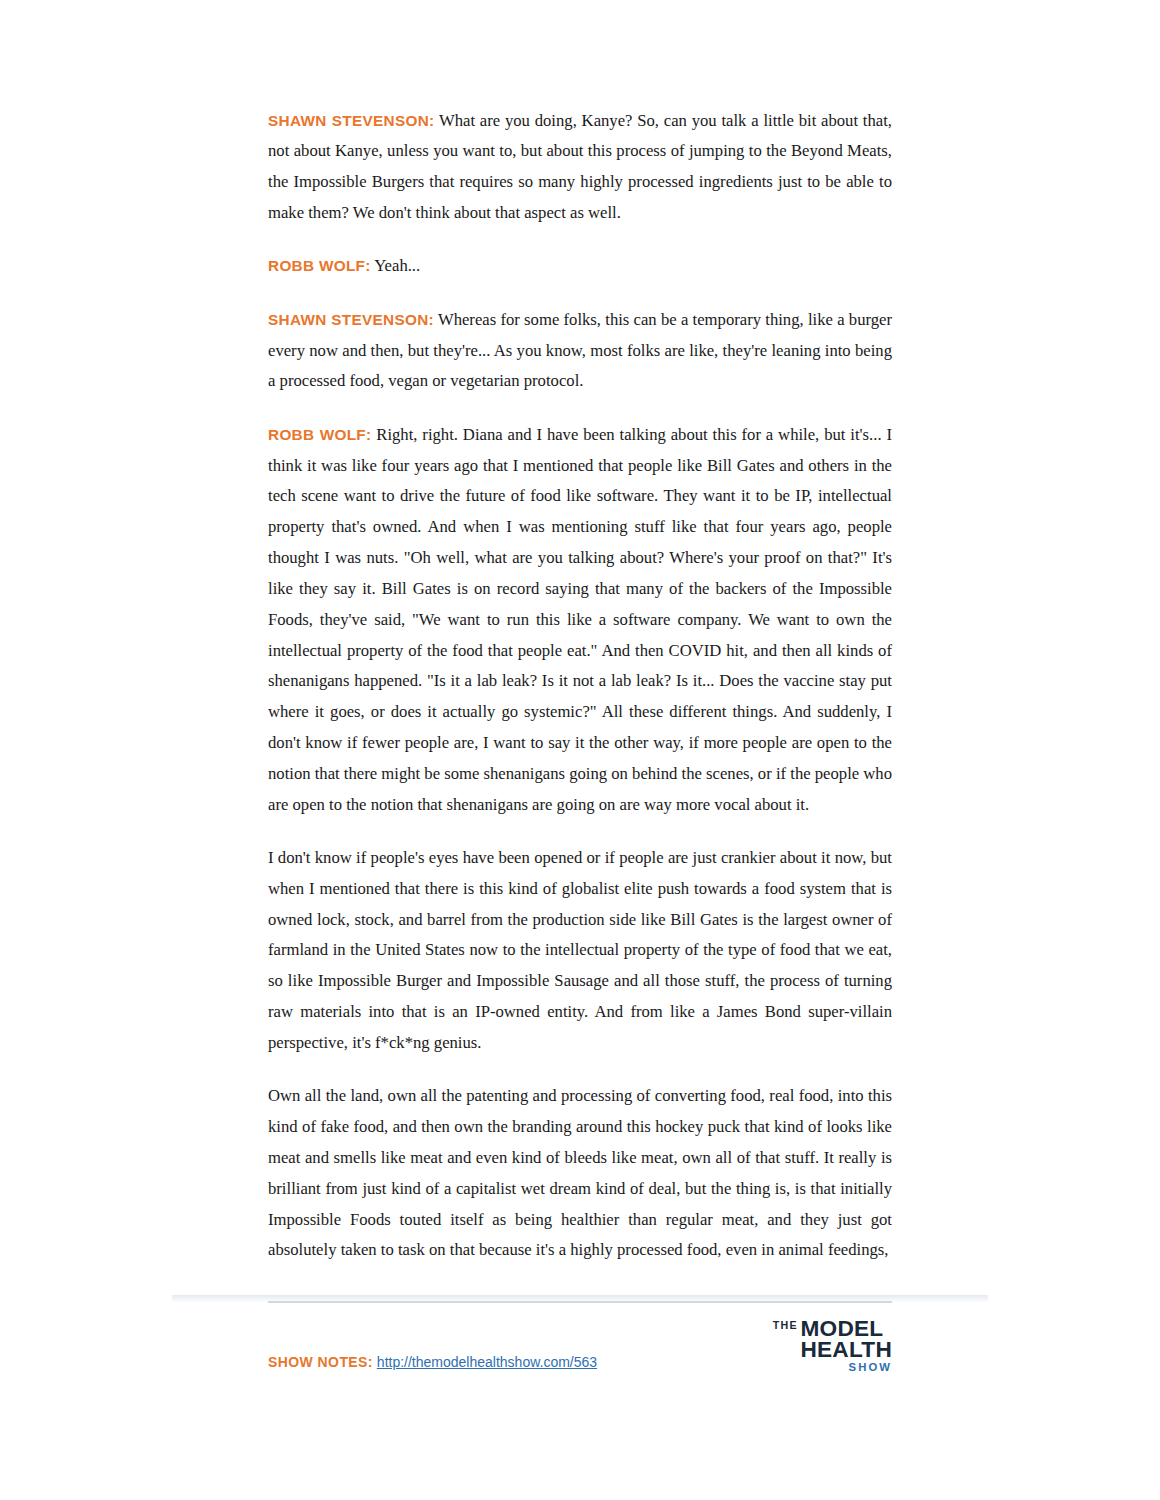SHAWN STEVENSON: What are you doing, Kanye? So, can you talk a little bit about that, not about Kanye, unless you want to, but about this process of jumping to the Beyond Meats, the Impossible Burgers that requires so many highly processed ingredients just to be able to make them? We don't think about that aspect as well.
ROBB WOLF: Yeah...
SHAWN STEVENSON: Whereas for some folks, this can be a temporary thing, like a burger every now and then, but they're... As you know, most folks are like, they're leaning into being a processed food, vegan or vegetarian protocol.
ROBB WOLF: Right, right. Diana and I have been talking about this for a while, but it's... I think it was like four years ago that I mentioned that people like Bill Gates and others in the tech scene want to drive the future of food like software. They want it to be IP, intellectual property that's owned. And when I was mentioning stuff like that four years ago, people thought I was nuts. "Oh well, what are you talking about? Where's your proof on that?" It's like they say it. Bill Gates is on record saying that many of the backers of the Impossible Foods, they've said, "We want to run this like a software company. We want to own the intellectual property of the food that people eat." And then COVID hit, and then all kinds of shenanigans happened. "Is it a lab leak? Is it not a lab leak? Is it... Does the vaccine stay put where it goes, or does it actually go systemic?" All these different things. And suddenly, I don't know if fewer people are, I want to say it the other way, if more people are open to the notion that there might be some shenanigans going on behind the scenes, or if the people who are open to the notion that shenanigans are going on are way more vocal about it.
I don't know if people's eyes have been opened or if people are just crankier about it now, but when I mentioned that there is this kind of globalist elite push towards a food system that is owned lock, stock, and barrel from the production side like Bill Gates is the largest owner of farmland in the United States now to the intellectual property of the type of food that we eat, so like Impossible Burger and Impossible Sausage and all those stuff, the process of turning raw materials into that is an IP-owned entity. And from like a James Bond super-villain perspective, it's f*ck*ng genius.
Own all the land, own all the patenting and processing of converting food, real food, into this kind of fake food, and then own the branding around this hockey puck that kind of looks like meat and smells like meat and even kind of bleeds like meat, own all of that stuff. It really is brilliant from just kind of a capitalist wet dream kind of deal, but the thing is, is that initially Impossible Foods touted itself as being healthier than regular meat, and they just got absolutely taken to task on that because it's a highly processed food, even in animal feedings,
SHOW NOTES: http://themodelhealthshow.com/563
THE MODEL HEALTH SHOW